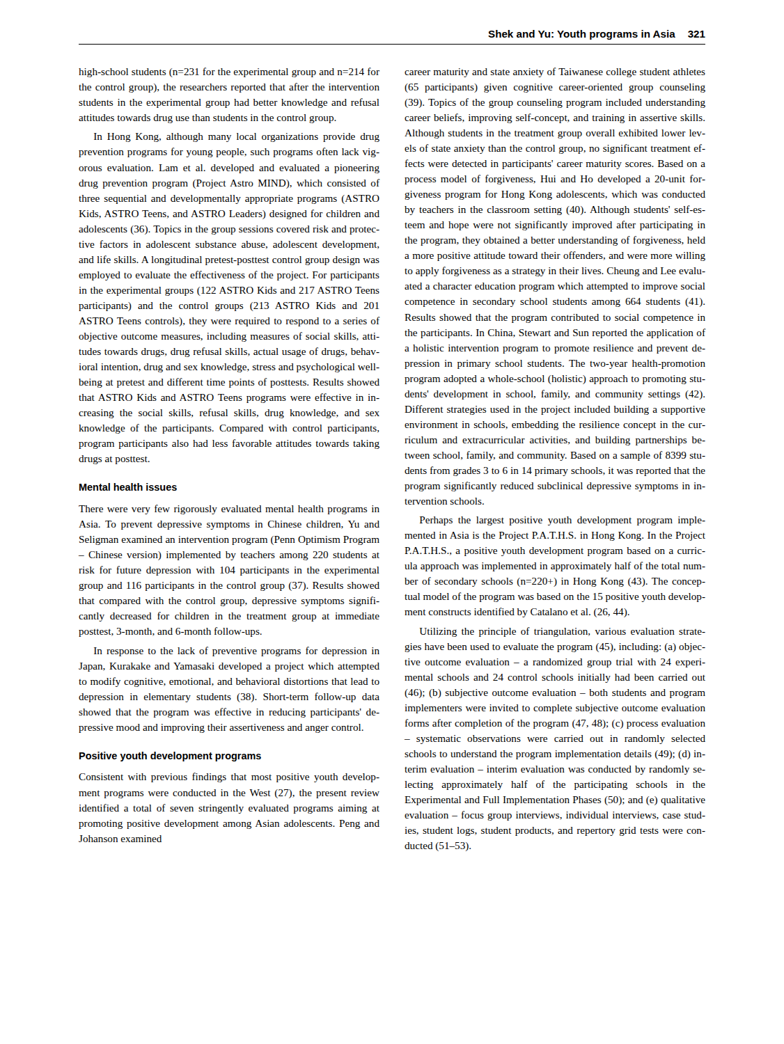Shek and Yu: Youth programs in Asia321
high-school students (n=231 for the experimental group and n=214 for the control group), the researchers reported that after the intervention students in the experimental group had better knowledge and refusal attitudes towards drug use than students in the control group.
In Hong Kong, although many local organizations provide drug prevention programs for young people, such programs often lack vigorous evaluation. Lam et al. developed and evaluated a pioneering drug prevention program (Project Astro MIND), which consisted of three sequential and developmentally appropriate programs (ASTRO Kids, ASTRO Teens, and ASTRO Leaders) designed for children and adolescents (36). Topics in the group sessions covered risk and protective factors in adolescent substance abuse, adolescent development, and life skills. A longitudinal pretest-posttest control group design was employed to evaluate the effectiveness of the project. For participants in the experimental groups (122 ASTRO Kids and 217 ASTRO Teens participants) and the control groups (213 ASTRO Kids and 201 ASTRO Teens controls), they were required to respond to a series of objective outcome measures, including measures of social skills, attitudes towards drugs, drug refusal skills, actual usage of drugs, behavioral intention, drug and sex knowledge, stress and psychological well-being at pretest and different time points of posttests. Results showed that ASTRO Kids and ASTRO Teens programs were effective in increasing the social skills, refusal skills, drug knowledge, and sex knowledge of the participants. Compared with control participants, program participants also had less favorable attitudes towards taking drugs at posttest.
Mental health issues
There were very few rigorously evaluated mental health programs in Asia. To prevent depressive symptoms in Chinese children, Yu and Seligman examined an intervention program (Penn Optimism Program – Chinese version) implemented by teachers among 220 students at risk for future depression with 104 participants in the experimental group and 116 participants in the control group (37). Results showed that compared with the control group, depressive symptoms significantly decreased for children in the treatment group at immediate posttest, 3-month, and 6-month follow-ups.
In response to the lack of preventive programs for depression in Japan, Kurakake and Yamasaki developed a project which attempted to modify cognitive, emotional, and behavioral distortions that lead to depression in elementary students (38). Short-term follow-up data showed that the program was effective in reducing participants' depressive mood and improving their assertiveness and anger control.
Positive youth development programs
Consistent with previous findings that most positive youth development programs were conducted in the West (27), the present review identified a total of seven stringently evaluated programs aiming at promoting positive development among Asian adolescents. Peng and Johanson examined
career maturity and state anxiety of Taiwanese college student athletes (65 participants) given cognitive career-oriented group counseling (39). Topics of the group counseling program included understanding career beliefs, improving self-concept, and training in assertive skills. Although students in the treatment group overall exhibited lower levels of state anxiety than the control group, no significant treatment effects were detected in participants' career maturity scores. Based on a process model of forgiveness, Hui and Ho developed a 20-unit forgiveness program for Hong Kong adolescents, which was conducted by teachers in the classroom setting (40). Although students' self-esteem and hope were not significantly improved after participating in the program, they obtained a better understanding of forgiveness, held a more positive attitude toward their offenders, and were more willing to apply forgiveness as a strategy in their lives. Cheung and Lee evaluated a character education program which attempted to improve social competence in secondary school students among 664 students (41). Results showed that the program contributed to social competence in the participants. In China, Stewart and Sun reported the application of a holistic intervention program to promote resilience and prevent depression in primary school students. The two-year health-promotion program adopted a whole-school (holistic) approach to promoting students' development in school, family, and community settings (42). Different strategies used in the project included building a supportive environment in schools, embedding the resilience concept in the curriculum and extracurricular activities, and building partnerships between school, family, and community. Based on a sample of 8399 students from grades 3 to 6 in 14 primary schools, it was reported that the program significantly reduced subclinical depressive symptoms in intervention schools.
Perhaps the largest positive youth development program implemented in Asia is the Project P.A.T.H.S. in Hong Kong. In the Project P.A.T.H.S., a positive youth development program based on a curricula approach was implemented in approximately half of the total number of secondary schools (n=220+) in Hong Kong (43). The conceptual model of the program was based on the 15 positive youth development constructs identified by Catalano et al. (26, 44).
Utilizing the principle of triangulation, various evaluation strategies have been used to evaluate the program (45), including: (a) objective outcome evaluation – a randomized group trial with 24 experimental schools and 24 control schools initially had been carried out (46); (b) subjective outcome evaluation – both students and program implementers were invited to complete subjective outcome evaluation forms after completion of the program (47, 48); (c) process evaluation – systematic observations were carried out in randomly selected schools to understand the program implementation details (49); (d) interim evaluation – interim evaluation was conducted by randomly selecting approximately half of the participating schools in the Experimental and Full Implementation Phases (50); and (e) qualitative evaluation – focus group interviews, individual interviews, case studies, student logs, student products, and repertory grid tests were conducted (51–53).